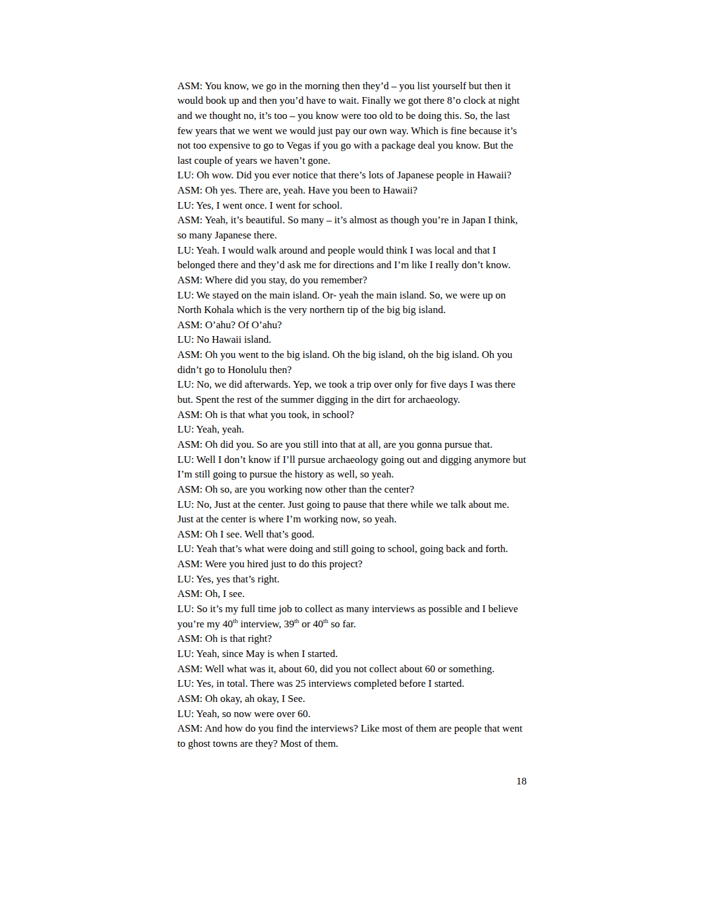ASM: You know, we go in the morning then they’d – you list yourself but then it would book up and then you’d have to wait. Finally we got there 8’o clock at night and we thought no, it’s too – you know were too old to be doing this. So, the last few years that we went we would just pay our own way. Which is fine because it’s not too expensive to go to Vegas if you go with a package deal you know. But the last couple of years we haven’t gone.
LU: Oh wow. Did you ever notice that there’s lots of Japanese people in Hawaii?
ASM: Oh yes. There are, yeah. Have you been to Hawaii?
LU: Yes, I went once. I went for school.
ASM: Yeah, it’s beautiful. So many – it’s almost as though you’re in Japan I think, so many Japanese there.
LU: Yeah. I would walk around and people would think I was local and that I belonged there and they’d ask me for directions and I’m like I really don’t know.
ASM: Where did you stay, do you remember?
LU: We stayed on the main island. Or- yeah the main island. So, we were up on North Kohala which is the very northern tip of the big big island.
ASM: O’ahu? Of O’ahu?
LU: No Hawaii island.
ASM: Oh you went to the big island. Oh the big island, oh the big island. Oh you didn’t go to Honolulu then?
LU: No, we did afterwards. Yep, we took a trip over only for five days I was there but. Spent the rest of the summer digging in the dirt for archaeology.
ASM: Oh is that what you took, in school?
LU: Yeah, yeah.
ASM: Oh did you. So are you still into that at all, are you gonna pursue that.
LU: Well I don’t know if I’ll pursue archaeology going out and digging anymore but I’m still going to pursue the history as well, so yeah.
ASM: Oh so, are you working now other than the center?
LU: No, Just at the center. Just going to pause that there while we talk about me. Just at the center is where I’m working now, so yeah.
ASM: Oh I see. Well that’s good.
LU: Yeah that’s what were doing and still going to school, going back and forth.
ASM: Were you hired just to do this project?
LU: Yes, yes that’s right.
ASM: Oh, I see.
LU: So it’s my full time job to collect as many interviews as possible and I believe you’re my 40th interview, 39th or 40th so far.
ASM: Oh is that right?
LU: Yeah, since May is when I started.
ASM: Well what was it, about 60, did you not collect about 60 or something.
LU: Yes, in total. There was 25 interviews completed before I started.
ASM: Oh okay, ah okay, I See.
LU: Yeah, so now were over 60.
ASM: And how do you find the interviews? Like most of them are people that went to ghost towns are they? Most of them.
18